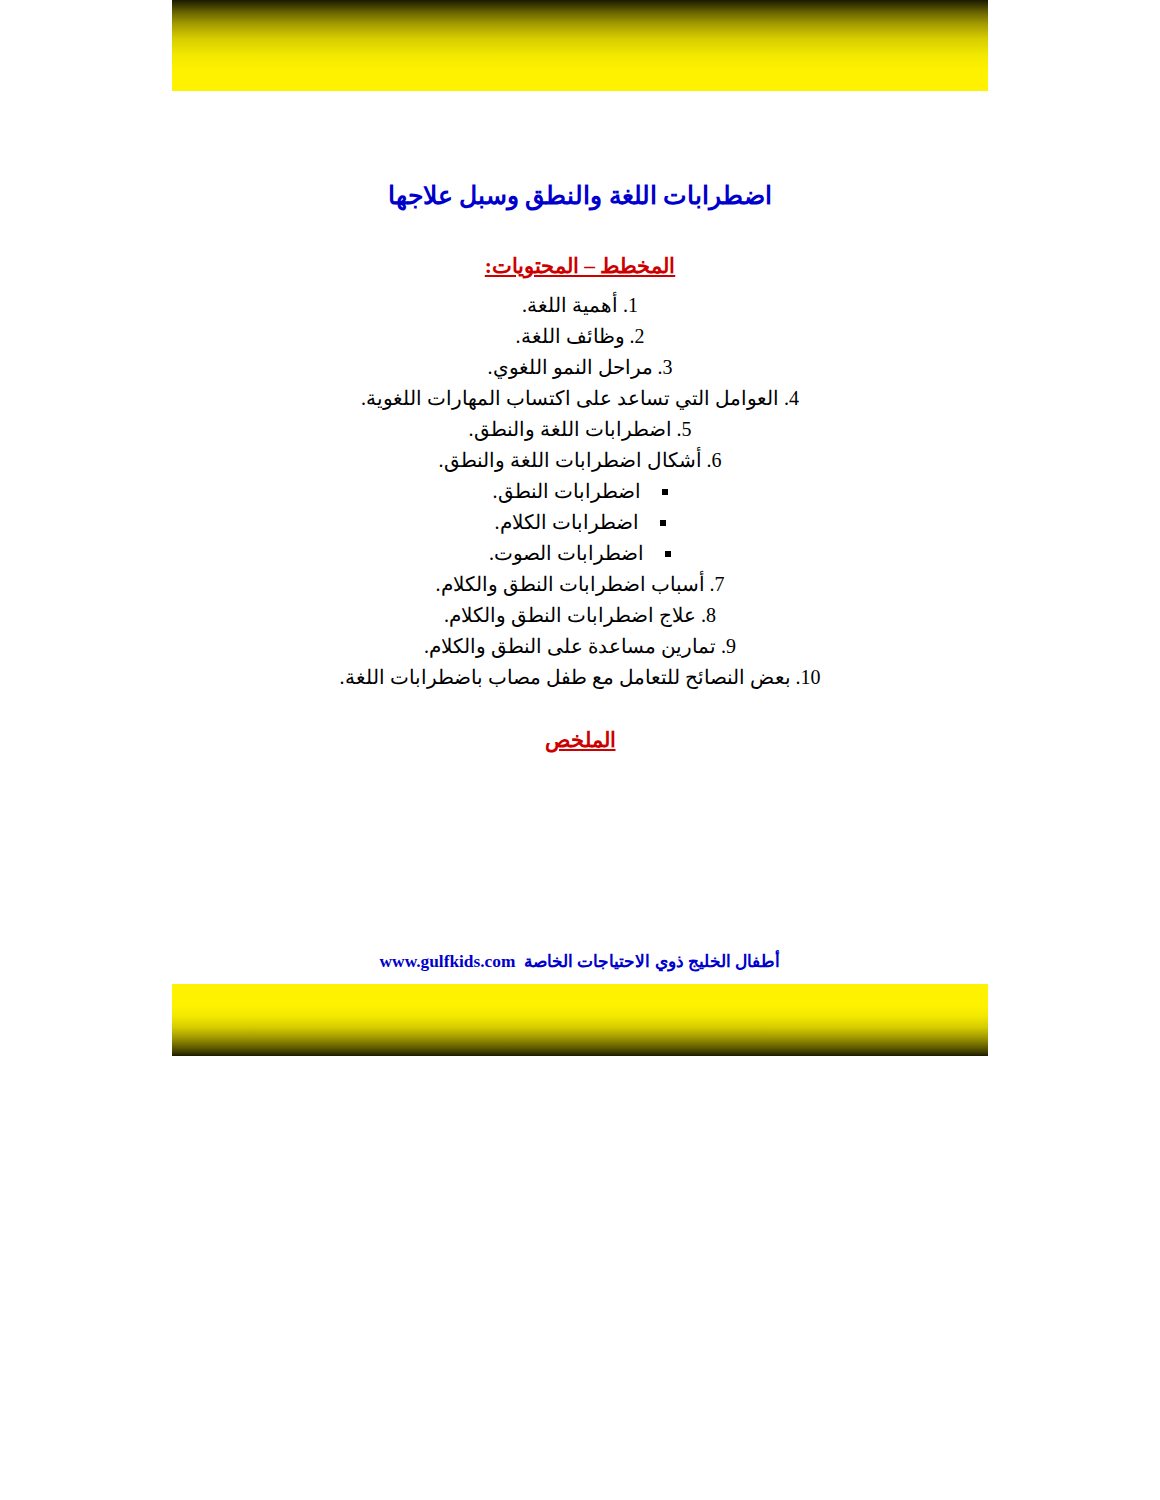اضطرابات اللغة والنطق وسبل علاجها
المخطط – المحتويات:
أهمية اللغة.
وظائف اللغة.
مراحل النمو اللغوي.
العوامل التي تساعد على اكتساب المهارات اللغوية.
اضطرابات اللغة والنطق.
أشكال اضطرابات اللغة والنطق.
اضطرابات النطق.
اضطرابات الكلام.
اضطرابات الصوت.
أسباب اضطرابات النطق والكلام.
علاج اضطرابات النطق والكلام.
تمارين مساعدة على النطق والكلام.
بعض النصائح للتعامل مع طفل مصاب باضطرابات اللغة.
الملخص
أطفال الخليج ذوي الاحتياجات الخاصة www.gulfkids.com